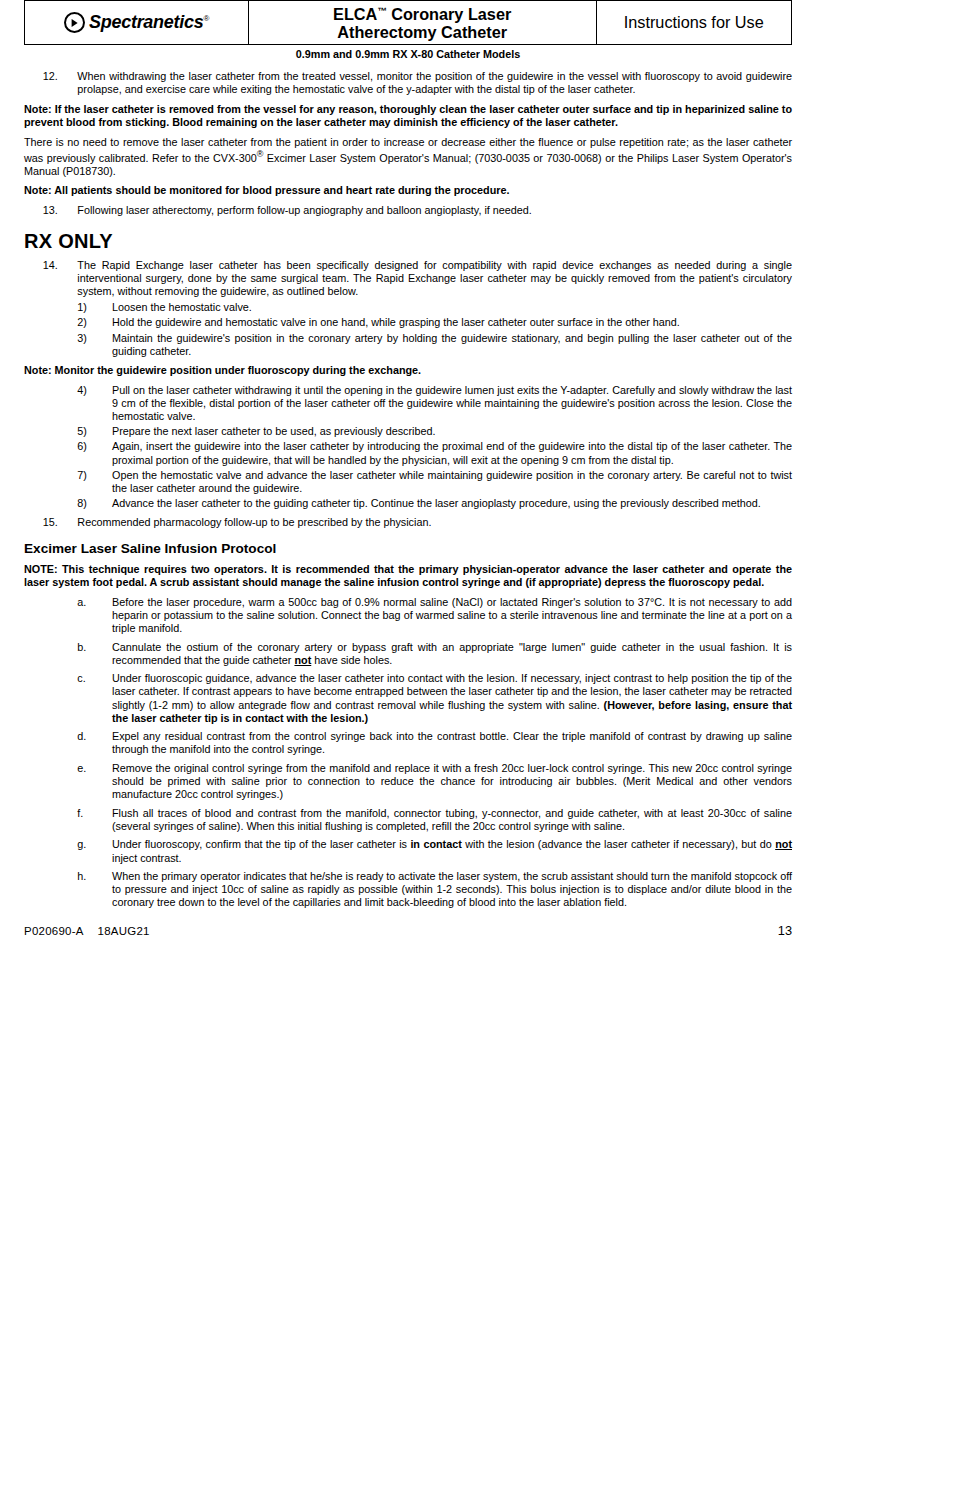Spectranetics®
ELCA™ Coronary Laser
Atherectomy Catheter
Instructions for Use
0.9mm and 0.9mm RX X-80 Catheter Models
12. When withdrawing the laser catheter from the treated vessel, monitor the position of the guidewire in the vessel with fluoroscopy to avoid guidewire prolapse, and exercise care while exiting the hemostatic valve of the y-adapter with the distal tip of the laser catheter.
Note: If the laser catheter is removed from the vessel for any reason, thoroughly clean the laser catheter outer surface and tip in heparinized saline to prevent blood from sticking. Blood remaining on the laser catheter may diminish the efficiency of the laser catheter.
There is no need to remove the laser catheter from the patient in order to increase or decrease either the fluence or pulse repetition rate; as the laser catheter was previously calibrated. Refer to the CVX-300® Excimer Laser System Operator's Manual; (7030-0035 or 7030-0068) or the Philips Laser System Operator's Manual (P018730).
Note: All patients should be monitored for blood pressure and heart rate during the procedure.
13. Following laser atherectomy, perform follow-up angiography and balloon angioplasty, if needed.
RX ONLY
14. The Rapid Exchange laser catheter has been specifically designed for compatibility with rapid device exchanges as needed during a single interventional surgery, done by the same surgical team. The Rapid Exchange laser catheter may be quickly removed from the patient's circulatory system, without removing the guidewire, as outlined below.
1) Loosen the hemostatic valve.
2) Hold the guidewire and hemostatic valve in one hand, while grasping the laser catheter outer surface in the other hand.
3) Maintain the guidewire's position in the coronary artery by holding the guidewire stationary, and begin pulling the laser catheter out of the guiding catheter.
Note: Monitor the guidewire position under fluoroscopy during the exchange.
4) Pull on the laser catheter withdrawing it until the opening in the guidewire lumen just exits the Y-adapter. Carefully and slowly withdraw the last 9 cm of the flexible, distal portion of the laser catheter off the guidewire while maintaining the guidewire's position across the lesion. Close the hemostatic valve.
5) Prepare the next laser catheter to be used, as previously described.
6) Again, insert the guidewire into the laser catheter by introducing the proximal end of the guidewire into the distal tip of the laser catheter. The proximal portion of the guidewire, that will be handled by the physician, will exit at the opening 9 cm from the distal tip.
7) Open the hemostatic valve and advance the laser catheter while maintaining guidewire position in the coronary artery. Be careful not to twist the laser catheter around the guidewire.
8) Advance the laser catheter to the guiding catheter tip. Continue the laser angioplasty procedure, using the previously described method.
15. Recommended pharmacology follow-up to be prescribed by the physician.
Excimer Laser Saline Infusion Protocol
NOTE: This technique requires two operators. It is recommended that the primary physician-operator advance the laser catheter and operate the laser system foot pedal. A scrub assistant should manage the saline infusion control syringe and (if appropriate) depress the fluoroscopy pedal.
a. Before the laser procedure, warm a 500cc bag of 0.9% normal saline (NaCl) or lactated Ringer's solution to 37°C. It is not necessary to add heparin or potassium to the saline solution. Connect the bag of warmed saline to a sterile intravenous line and terminate the line at a port on a triple manifold.
b. Cannulate the ostium of the coronary artery or bypass graft with an appropriate "large lumen" guide catheter in the usual fashion. It is recommended that the guide catheter not have side holes.
c. Under fluoroscopic guidance, advance the laser catheter into contact with the lesion. If necessary, inject contrast to help position the tip of the laser catheter. If contrast appears to have become entrapped between the laser catheter tip and the lesion, the laser catheter may be retracted slightly (1-2 mm) to allow antegrade flow and contrast removal while flushing the system with saline. (However, before lasing, ensure that the laser catheter tip is in contact with the lesion.)
d. Expel any residual contrast from the control syringe back into the contrast bottle. Clear the triple manifold of contrast by drawing up saline through the manifold into the control syringe.
e. Remove the original control syringe from the manifold and replace it with a fresh 20cc luer-lock control syringe. This new 20cc control syringe should be primed with saline prior to connection to reduce the chance for introducing air bubbles. (Merit Medical and other vendors manufacture 20cc control syringes.)
f. Flush all traces of blood and contrast from the manifold, connector tubing, y-connector, and guide catheter, with at least 20-30cc of saline (several syringes of saline). When this initial flushing is completed, refill the 20cc control syringe with saline.
g. Under fluoroscopy, confirm that the tip of the laser catheter is in contact with the lesion (advance the laser catheter if necessary), but do not inject contrast.
h. When the primary operator indicates that he/she is ready to activate the laser system, the scrub assistant should turn the manifold stopcock off to pressure and inject 10cc of saline as rapidly as possible (within 1-2 seconds). This bolus injection is to displace and/or dilute blood in the coronary tree down to the level of the capillaries and limit back-bleeding of blood into the laser ablation field.
P020690-A 18AUG21
13